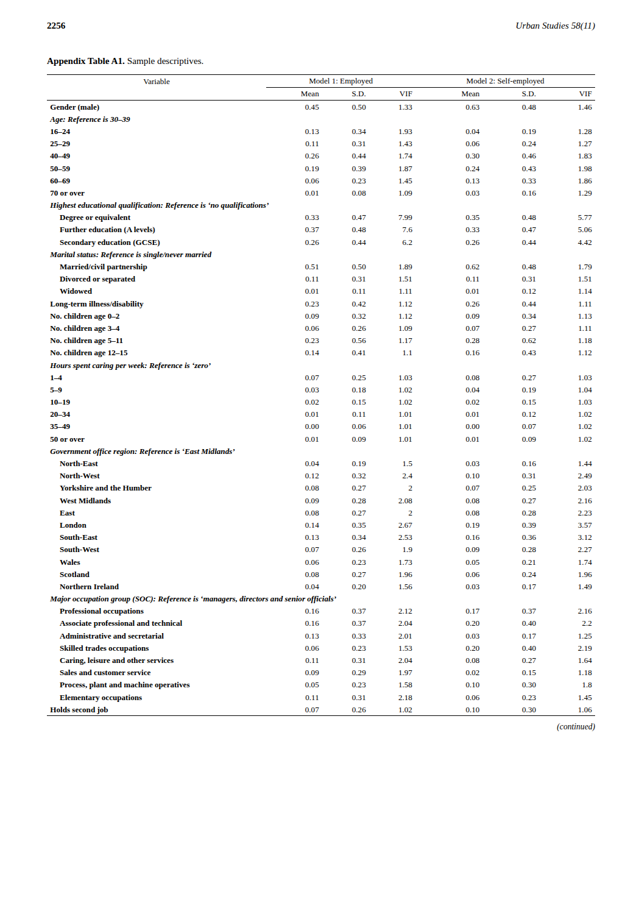2256 Urban Studies 58(11)
Appendix Table A1. Sample descriptives.
Sample descriptives for Model 1 (Employed) and Model 2 (Self-employed), showing mean, standard deviation and variance inflation factor for each variable.
| Variable | Model 1: Employed | Model 2: Self-employed |
| --- | --- | --- |
| | Mean | S.D. | VIF | Mean | S.D. | VIF |
| Gender (male) | 0.45 | 0.50 | 1.33 | 0.63 | 0.48 | 1.46 |
| Age: Reference is 30–39 |
| 16–24 | 0.13 | 0.34 | 1.93 | 0.04 | 0.19 | 1.28 |
| 25–29 | 0.11 | 0.31 | 1.43 | 0.06 | 0.24 | 1.27 |
| 40–49 | 0.26 | 0.44 | 1.74 | 0.30 | 0.46 | 1.83 |
| 50–59 | 0.19 | 0.39 | 1.87 | 0.24 | 0.43 | 1.98 |
| 60–69 | 0.06 | 0.23 | 1.45 | 0.13 | 0.33 | 1.86 |
| 70 or over | 0.01 | 0.08 | 1.09 | 0.03 | 0.16 | 1.29 |
| Highest educational qualification: Reference is ‘no qualifications’ |
| Degree or equivalent | 0.33 | 0.47 | 7.99 | 0.35 | 0.48 | 5.77 |
| Further education (A levels) | 0.37 | 0.48 | 7.6 | 0.33 | 0.47 | 5.06 |
| Secondary education (GCSE) | 0.26 | 0.44 | 6.2 | 0.26 | 0.44 | 4.42 |
| Marital status: Reference is single/never married |
| Married/civil partnership | 0.51 | 0.50 | 1.89 | 0.62 | 0.48 | 1.79 |
| Divorced or separated | 0.11 | 0.31 | 1.51 | 0.11 | 0.31 | 1.51 |
| Widowed | 0.01 | 0.11 | 1.11 | 0.01 | 0.12 | 1.14 |
| Long-term illness/disability | 0.23 | 0.42 | 1.12 | 0.26 | 0.44 | 1.11 |
| No. children age 0–2 | 0.09 | 0.32 | 1.12 | 0.09 | 0.34 | 1.13 |
| No. children age 3–4 | 0.06 | 0.26 | 1.09 | 0.07 | 0.27 | 1.11 |
| No. children age 5–11 | 0.23 | 0.56 | 1.17 | 0.28 | 0.62 | 1.18 |
| No. children age 12–15 | 0.14 | 0.41 | 1.1 | 0.16 | 0.43 | 1.12 |
| Hours spent caring per week: Reference is ‘zero’ |
| 1–4 | 0.07 | 0.25 | 1.03 | 0.08 | 0.27 | 1.03 |
| 5–9 | 0.03 | 0.18 | 1.02 | 0.04 | 0.19 | 1.04 |
| 10–19 | 0.02 | 0.15 | 1.02 | 0.02 | 0.15 | 1.03 |
| 20–34 | 0.01 | 0.11 | 1.01 | 0.01 | 0.12 | 1.02 |
| 35–49 | 0.00 | 0.06 | 1.01 | 0.00 | 0.07 | 1.02 |
| 50 or over | 0.01 | 0.09 | 1.01 | 0.01 | 0.09 | 1.02 |
| Government office region: Reference is ‘East Midlands’ |
| North-East | 0.04 | 0.19 | 1.5 | 0.03 | 0.16 | 1.44 |
| North-West | 0.12 | 0.32 | 2.4 | 0.10 | 0.31 | 2.49 |
| Yorkshire and the Humber | 0.08 | 0.27 | 2 | 0.07 | 0.25 | 2.03 |
| West Midlands | 0.09 | 0.28 | 2.08 | 0.08 | 0.27 | 2.16 |
| East | 0.08 | 0.27 | 2 | 0.08 | 0.28 | 2.23 |
| London | 0.14 | 0.35 | 2.67 | 0.19 | 0.39 | 3.57 |
| South-East | 0.13 | 0.34 | 2.53 | 0.16 | 0.36 | 3.12 |
| South-West | 0.07 | 0.26 | 1.9 | 0.09 | 0.28 | 2.27 |
| Wales | 0.06 | 0.23 | 1.73 | 0.05 | 0.21 | 1.74 |
| Scotland | 0.08 | 0.27 | 1.96 | 0.06 | 0.24 | 1.96 |
| Northern Ireland | 0.04 | 0.20 | 1.56 | 0.03 | 0.17 | 1.49 |
| Major occupation group (SOC): Reference is ‘managers, directors and senior officials’ |
| Professional occupations | 0.16 | 0.37 | 2.12 | 0.17 | 0.37 | 2.16 |
| Associate professional and technical | 0.16 | 0.37 | 2.04 | 0.20 | 0.40 | 2.2 |
| Administrative and secretarial | 0.13 | 0.33 | 2.01 | 0.03 | 0.17 | 1.25 |
| Skilled trades occupations | 0.06 | 0.23 | 1.53 | 0.20 | 0.40 | 2.19 |
| Caring, leisure and other services | 0.11 | 0.31 | 2.04 | 0.08 | 0.27 | 1.64 |
| Sales and customer service | 0.09 | 0.29 | 1.97 | 0.02 | 0.15 | 1.18 |
| Process, plant and machine operatives | 0.05 | 0.23 | 1.58 | 0.10 | 0.30 | 1.8 |
| Elementary occupations | 0.11 | 0.31 | 2.18 | 0.06 | 0.23 | 1.45 |
| Holds second job | 0.07 | 0.26 | 1.02 | 0.10 | 0.30 | 1.06 |
(continued)